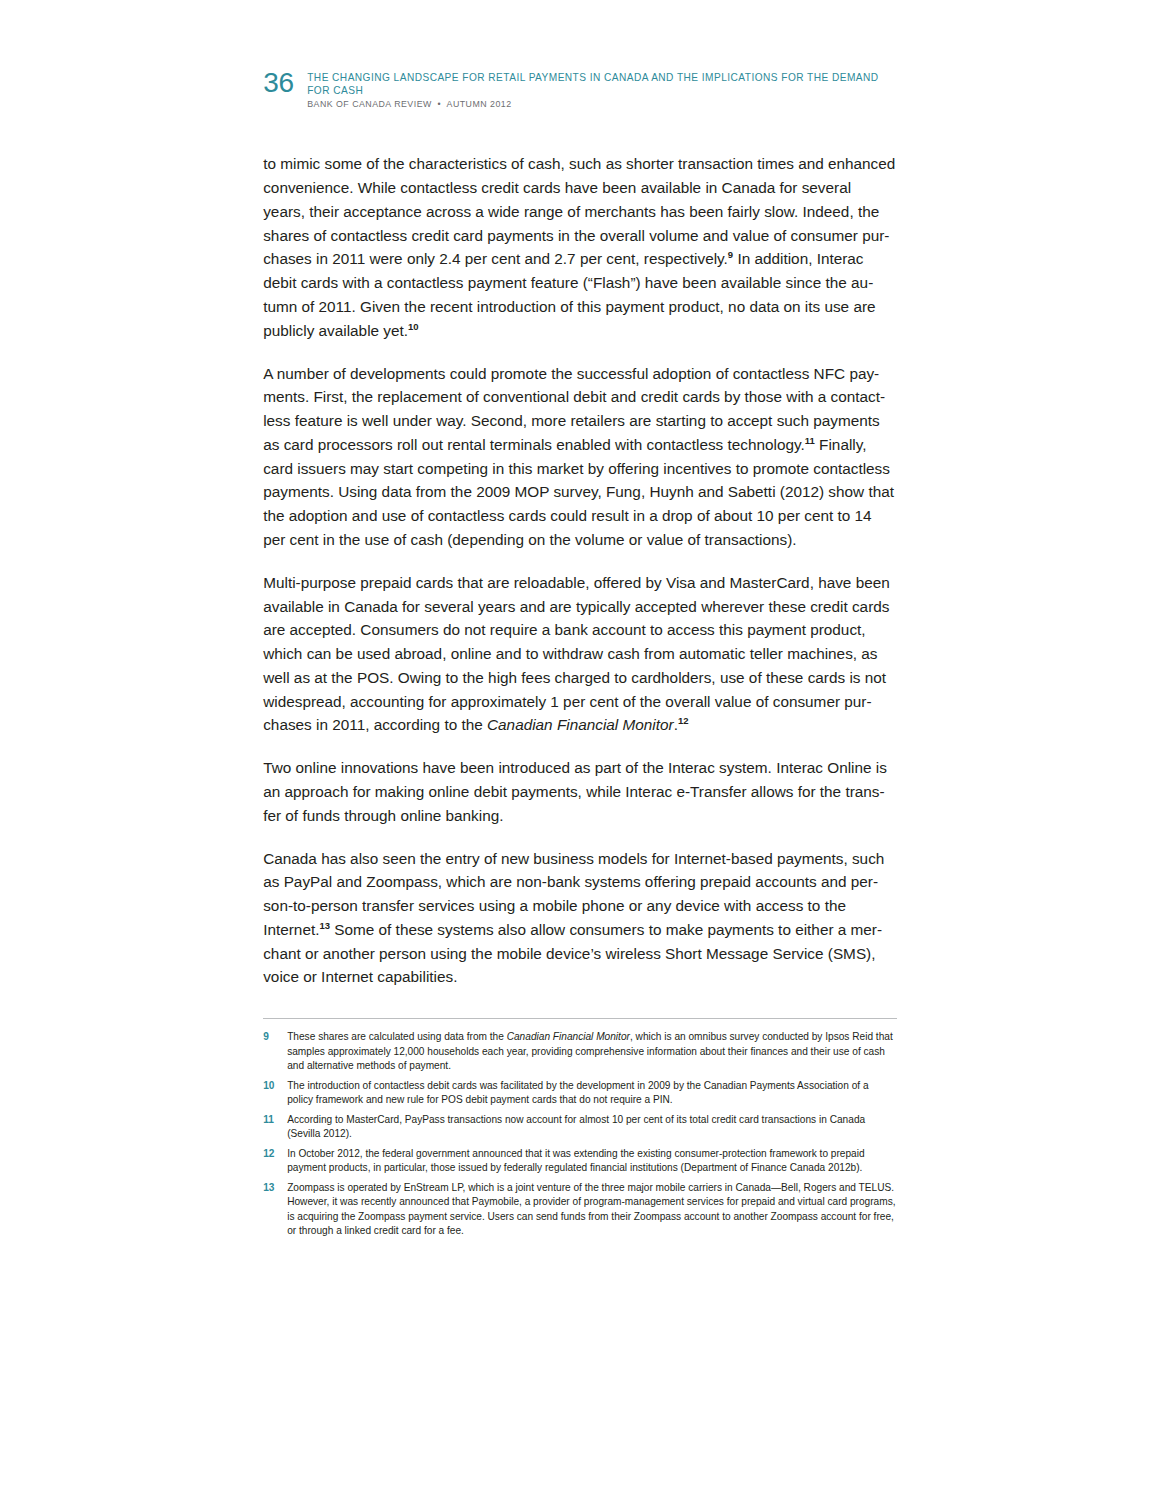36
The Changing Landscape for Retail Payments in Canada and the Implications for the Demand for Cash
Bank of Canada Review • Autumn 2012
to mimic some of the characteristics of cash, such as shorter transaction times and enhanced convenience. While contactless credit cards have been available in Canada for several years, their acceptance across a wide range of merchants has been fairly slow. Indeed, the shares of contactless credit card payments in the overall volume and value of consumer purchases in 2011 were only 2.4 per cent and 2.7 per cent, respectively.9 In addition, Interac debit cards with a contactless payment feature (“Flash”) have been available since the autumn of 2011. Given the recent introduction of this payment product, no data on its use are publicly available yet.10
A number of developments could promote the successful adoption of contactless NFC payments. First, the replacement of conventional debit and credit cards by those with a contactless feature is well under way. Second, more retailers are starting to accept such payments as card processors roll out rental terminals enabled with contactless technology.11 Finally, card issuers may start competing in this market by offering incentives to promote contactless payments. Using data from the 2009 MOP survey, Fung, Huynh and Sabetti (2012) show that the adoption and use of contactless cards could result in a drop of about 10 per cent to 14 per cent in the use of cash (depending on the volume or value of transactions).
Multi-purpose prepaid cards that are reloadable, offered by Visa and MasterCard, have been available in Canada for several years and are typically accepted wherever these credit cards are accepted. Consumers do not require a bank account to access this payment product, which can be used abroad, online and to withdraw cash from automatic teller machines, as well as at the POS. Owing to the high fees charged to cardholders, use of these cards is not widespread, accounting for approximately 1 per cent of the overall value of consumer purchases in 2011, according to the Canadian Financial Monitor.12
Two online innovations have been introduced as part of the Interac system. Interac Online is an approach for making online debit payments, while Interac e-Transfer allows for the transfer of funds through online banking.
Canada has also seen the entry of new business models for Internet-based payments, such as PayPal and Zoompass, which are non-bank systems offering prepaid accounts and person-to-person transfer services using a mobile phone or any device with access to the Internet.13 Some of these systems also allow consumers to make payments to either a merchant or another person using the mobile device’s wireless Short Message Service (SMS), voice or Internet capabilities.
9 These shares are calculated using data from the Canadian Financial Monitor, which is an omnibus survey conducted by Ipsos Reid that samples approximately 12,000 households each year, providing comprehensive information about their finances and their use of cash and alternative methods of payment.
10 The introduction of contactless debit cards was facilitated by the development in 2009 by the Canadian Payments Association of a policy framework and new rule for POS debit payment cards that do not require a PIN.
11 According to MasterCard, PayPass transactions now account for almost 10 per cent of its total credit card transactions in Canada (Sevilla 2012).
12 In October 2012, the federal government announced that it was extending the existing consumer-protection framework to prepaid payment products, in particular, those issued by federally regulated financial institutions (Department of Finance Canada 2012b).
13 Zoompass is operated by EnStream LP, which is a joint venture of the three major mobile carriers in Canada—Bell, Rogers and TELUS. However, it was recently announced that Paymobile, a provider of program-management services for prepaid and virtual card programs, is acquiring the Zoompass payment service. Users can send funds from their Zoompass account to another Zoompass account for free, or through a linked credit card for a fee.